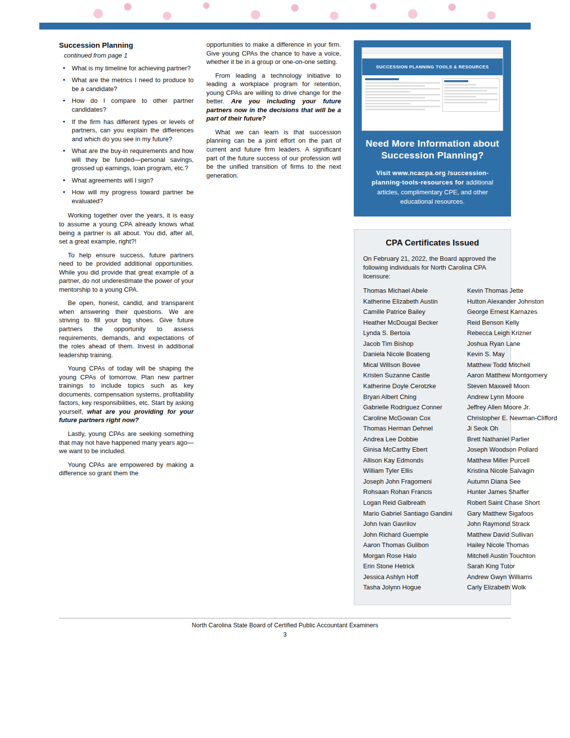Succession Planning
continued from page 1
What is my timeline for achieving partner?
What are the metrics I need to produce to be a candidate?
How do I compare to other partner candidates?
If the firm has different types or levels of partners, can you explain the differences and which do you see in my future?
What are the buy-in requirements and how will they be funded—personal savings, grossed up earnings, loan program, etc.?
What agreements will I sign?
How will my progress toward partner be evaluated?
Working together over the years, it is easy to assume a young CPA already knows what being a partner is all about. You did, after all, set a great example, right?!
To help ensure success, future partners need to be provided additional opportunities. While you did provide that great example of a partner, do not underestimate the power of your mentorship to a young CPA.
Be open, honest, candid, and transparent when answering their questions. We are striving to fill your big shoes. Give future partners the opportunity to assess requirements, demands, and expectations of the roles ahead of them. Invest in additional leadership training.
Young CPAs of today will be shaping the young CPAs of tomorrow. Plan new partner trainings to include topics such as key documents, compensation systems, profitability factors, key responsibilities, etc. Start by asking yourself, what are you providing for your future partners right now?
Lastly, young CPAs are seeking something that may not have happened many years ago—we want to be included.
Young CPAs are empowered by making a difference so grant them the
opportunities to make a difference in your firm. Give young CPAs the chance to have a voice, whether it be in a group or one-on-one setting.
From leading a technology initiative to leading a workplace program for retention, young CPAs are willing to drive change for the better. Are you including your future partners now in the decisions that will be a part of their future?
What we can learn is that succession planning can be a joint effort on the part of current and future firm leaders. A significant part of the future success of our profession will be the unified transition of firms to the next generation.
SUCCESSION PLANNING TOOLS & RESOURCES
Need More Information about Succession Planning?
Visit www.ncacpa.org /succession-planning-tools-resources for additional articles, complimentary CPE, and other educational resources.
CPA Certificates Issued
On February 21, 2022, the Board approved the following individuals for North Carolina CPA licensure:
Thomas Michael Abele
Katherine Elizabeth Austin
Camille Patrice Bailey
Heather McDougal Becker
Lynda S. Bertoia
Jacob Tim Bishop
Daniela Nicole Boateng
Mical Willson Bovee
Kristen Suzanne Castle
Katherine Doyle Cerotzke
Bryan Albert Ching
Gabrielle Rodriguez Conner
Caroline McGowan Cox
Thomas Herman Dehnel
Andrea Lee Dobbie
Ginisa McCarthy Ebert
Allison Kay Edmonds
William Tyler Ellis
Joseph John Fragomeni
Rohsaan Rohan Francis
Logan Reid Galbreath
Mario Gabriel Santiago Gandini
John Ivan Gavrilov
John Richard Guemple
Aaron Thomas Gulibon
Morgan Rose Halo
Erin Stone Hetrick
Jessica Ashlyn Hoff
Tasha Jolynn Hogue
Kevin Thomas Jette
Hutton Alexander Johnston
George Ernest Karnazes
Reid Benson Kelly
Rebecca Leigh Krizner
Joshua Ryan Lane
Kevin S. May
Matthew Todd Mitchell
Aaron Matthew Montgomery
Steven Maxwell Moon
Andrew Lynn Moore
Jeffrey Allen Moore Jr.
Christopher E. Newman-Clifford
Ji Seok Oh
Brett Nathaniel Parlier
Joseph Woodson Pollard
Matthew Miller Purcell
Kristina Nicole Salvagin
Autumn Diana See
Hunter James Shaffer
Robert Saint Chase Short
Gary Matthew Sigafoos
John Raymond Strack
Matthew David Sullivan
Hailey Nicole Thomas
Mitchell Austin Touchton
Sarah King Tutor
Andrew Gwyn Williams
Carly Elizabeth Wolk
North Carolina State Board of Certified Public Accountant Examiners
3